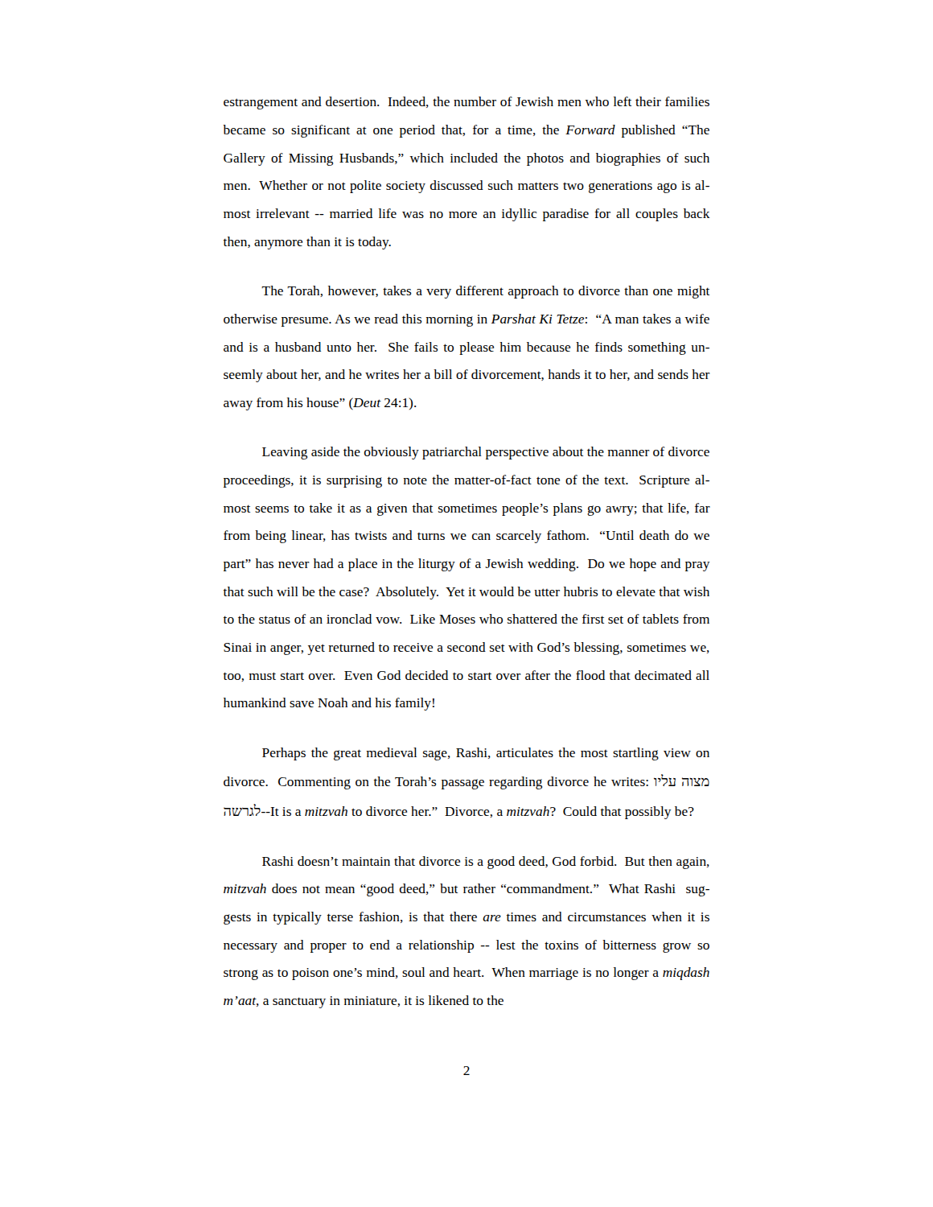estrangement and desertion. Indeed, the number of Jewish men who left their families became so significant at one period that, for a time, the Forward published “The Gallery of Missing Husbands,” which included the photos and biographies of such men. Whether or not polite society discussed such matters two generations ago is almost irrelevant -- married life was no more an idyllic paradise for all couples back then, anymore than it is today.
The Torah, however, takes a very different approach to divorce than one might otherwise presume. As we read this morning in Parshat Ki Tetze: “A man takes a wife and is a husband unto her. She fails to please him because he finds something unseemly about her, and he writes her a bill of divorcement, hands it to her, and sends her away from his house” (Deut 24:1).
Leaving aside the obviously patriarchal perspective about the manner of divorce proceedings, it is surprising to note the matter-of-fact tone of the text. Scripture almost seems to take it as a given that sometimes people’s plans go awry; that life, far from being linear, has twists and turns we can scarcely fathom. “Until death do we part” has never had a place in the liturgy of a Jewish wedding. Do we hope and pray that such will be the case? Absolutely. Yet it would be utter hubris to elevate that wish to the status of an ironclad vow. Like Moses who shattered the first set of tablets from Sinai in anger, yet returned to receive a second set with God’s blessing, sometimes we, too, must start over. Even God decided to start over after the flood that decimated all humankind save Noah and his family!
Perhaps the great medieval sage, Rashi, articulates the most startling view on divorce. Commenting on the Torah’s passage regarding divorce he writes: מצוה עליו לגרשה--It is a mitzvah to divorce her.” Divorce, a mitzvah? Could that possibly be?
Rashi doesn’t maintain that divorce is a good deed, God forbid. But then again, mitzvah does not mean “good deed,” but rather “commandment.” What Rashi suggests in typically terse fashion, is that there are times and circumstances when it is necessary and proper to end a relationship -- lest the toxins of bitterness grow so strong as to poison one’s mind, soul and heart. When marriage is no longer a miqdash m’aat, a sanctuary in miniature, it is likened to the
2